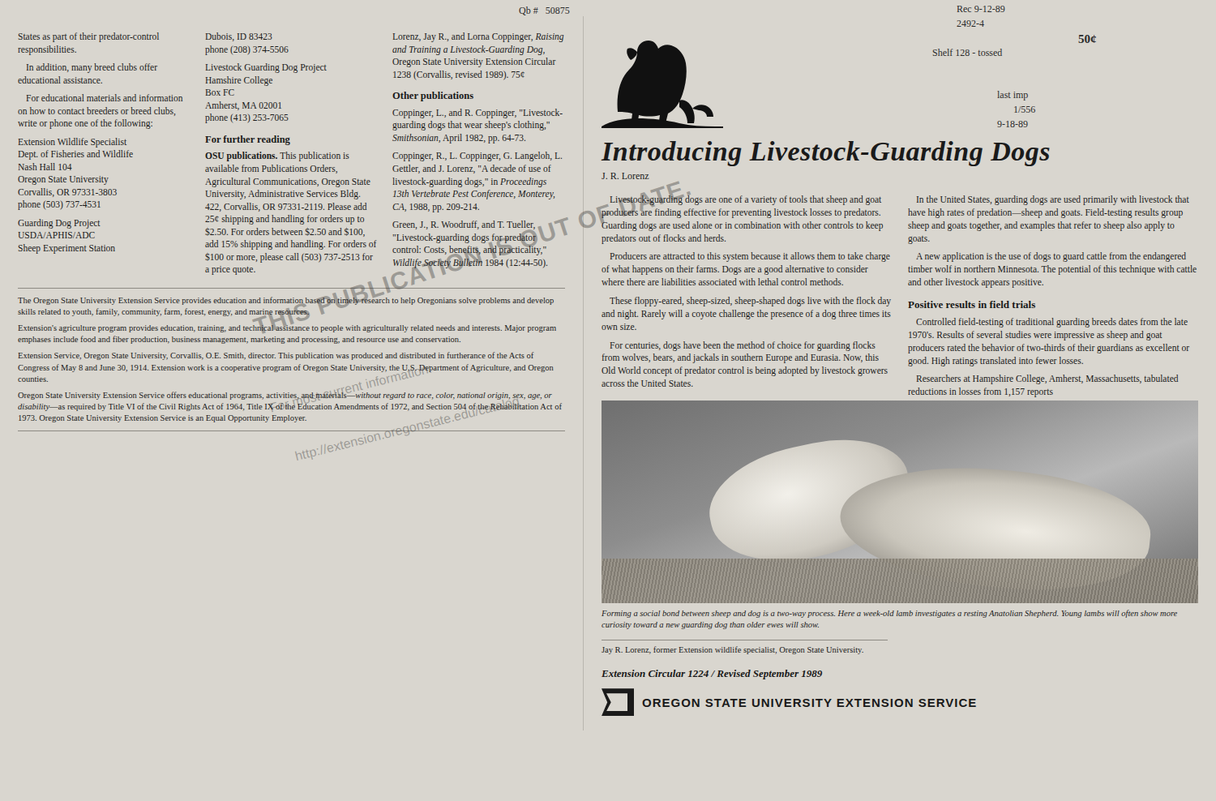Qb # 50875
Rec 9-12-89
2492-4
50¢
Shelf 128 - tossed
last imp
1/556
9-18-89
States as part of their predator-control responsibilities.
In addition, many breed clubs offer educational assistance.
For educational materials and information on how to contact breeders or breed clubs, write or phone one of the following:
Extension Wildlife Specialist
Dept. of Fisheries and Wildlife
Nash Hall 104
Oregon State University
Corvallis, OR 97331-3803
phone (503) 737-4531
Guarding Dog Project
USDA/APHIS/ADC
Sheep Experiment Station
Dubois, ID 83423
phone (208) 374-5506
Livestock Guarding Dog Project
Hamshire College
Box FC
Amherst, MA 02001
phone (413) 253-7065
For further reading
OSU publications. This publication is available from Publications Orders, Agricultural Communications, Oregon State University, Administrative Services Bldg. 422, Corvallis, OR 97331-2119. Please add 25¢ shipping and handling for orders up to $2.50. For orders between $2.50 and $100, add 15% shipping and handling. For orders of $100 or more, please call (503) 737-2513 for a price quote.
Lorenz, Jay R., and Lorna Coppinger, Raising and Training a Livestock-Guarding Dog, Oregon State University Extension Circular 1238 (Corvallis, revised 1989). 75¢
Other publications
Coppinger, L., and R. Coppinger, "Livestock-guarding dogs that wear sheep's clothing," Smithsonian, April 1982, pp. 64-73.
Coppinger, R., L. Coppinger, G. Langeloh, L. Gettler, and J. Lorenz, "A decade of use of livestock-guarding dogs," in Proceedings 13th Vertebrate Pest Conference, Monterey, CA, 1988, pp. 209-214.
Green, J., R. Woodruff, and T. Tueller, "Livestock-guarding dogs for predator control: Costs, benefits, and practicality," Wildlife Society Bulletin 1984 (12:44-50).
The Oregon State University Extension Service provides education and information based on timely research to help Oregonians solve problems and develop skills related to youth, family, community, farm, forest, energy, and marine resources.
Extension's agriculture program provides education, training, and technical assistance to people with agriculturally related needs and interests. Major program emphases include food and fiber production, business management, marketing and processing, and resource use and conservation.
Extension Service, Oregon State University, Corvallis, O.E. Smith, director. This publication was produced and distributed in furtherance of the Acts of Congress of May 8 and June 30, 1914. Extension work is a cooperative program of Oregon State University, the U.S. Department of Agriculture, and Oregon counties.
Oregon State University Extension Service offers educational programs, activities, and materials—without regard to race, color, national origin, sex, age, or disability—as required by Title VI of the Civil Rights Act of 1964, Title IX of the Education Amendments of 1972, and Section 504 of the Rehabilitation Act of 1973. Oregon State University Extension Service is an Equal Opportunity Employer.
Introducing Livestock-Guarding Dogs
J. R. Lorenz
Livestock-guarding dogs are one of a variety of tools that sheep and goat producers are finding effective for preventing livestock losses to predators. Guarding dogs are used alone or in combination with other controls to keep predators out of flocks and herds.
Producers are attracted to this system because it allows them to take charge of what happens on their farms. Dogs are a good alternative to consider where there are liabilities associated with lethal control methods.
These floppy-eared, sheep-sized, sheep-shaped dogs live with the flock day and night. Rarely will a coyote challenge the presence of a dog three times its own size.
For centuries, dogs have been the method of choice for guarding flocks from wolves, bears, and jackals in southern Europe and Eurasia. Now, this Old World concept of predator control is being adopted by livestock growers across the United States.
In the United States, guarding dogs are used primarily with livestock that have high rates of predation—sheep and goats. Field-testing results group sheep and goats together, and examples that refer to sheep also apply to goats.
A new application is the use of dogs to guard cattle from the endangered timber wolf in northern Minnesota. The potential of this technique with cattle and other livestock appears positive.
Positive results in field trials
Controlled field-testing of traditional guarding breeds dates from the late 1970's. Results of several studies were impressive as sheep and goat producers rated the behavior of two-thirds of their guardians as excellent or good. High ratings translated into fewer losses.
Researchers at Hampshire College, Amherst, Massachusetts, tabulated reductions in losses from 1,157 reports
Forming a social bond between sheep and dog is a two-way process. Here a week-old lamb investigates a resting Anatolian Shepherd. Young lambs will often show more curiosity toward a new guarding dog than older ewes will show.
Jay R. Lorenz, former Extension wildlife specialist, Oregon State University.
Extension Circular 1224 / Revised September 1989
OREGON STATE UNIVERSITY EXTENSION SERVICE
THIS PUBLICATION IS OUT OF DATE.
For most current information:
http://extension.oregonstate.edu/catalog